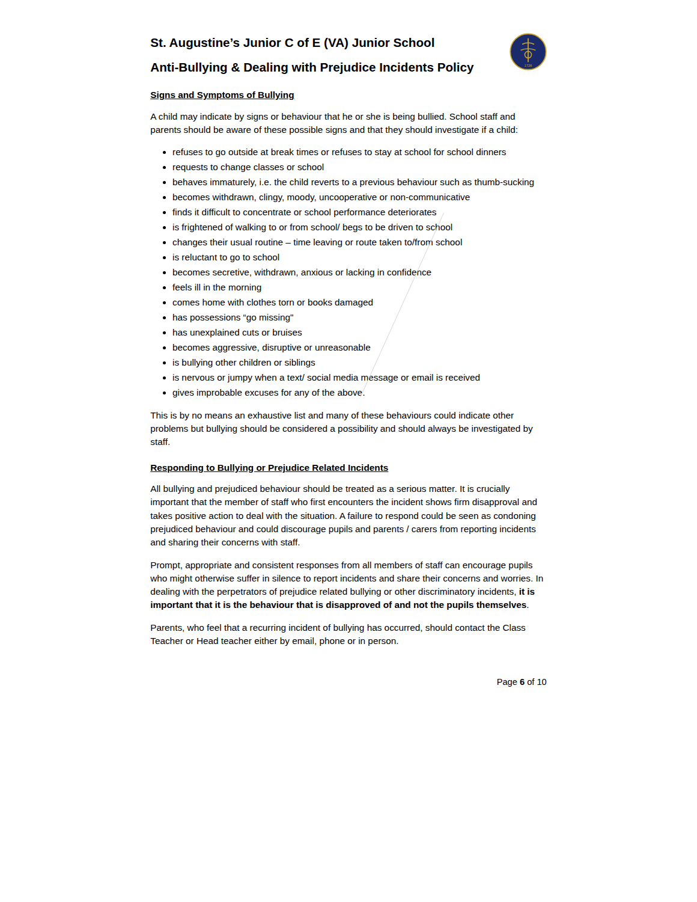1728
St. Augustine’s Junior C of E (VA) Junior School
Anti-Bullying & Dealing with Prejudice Incidents Policy
Signs and Symptoms of Bullying
A child may indicate by signs or behaviour that he or she is being bullied. School staff and parents should be aware of these possible signs and that they should investigate if a child:
refuses to go outside at break times or refuses to stay at school for school dinners
requests to change classes or school
behaves immaturely, i.e. the child reverts to a previous behaviour such as thumb-sucking
becomes withdrawn, clingy, moody, uncooperative or non-communicative
finds it difficult to concentrate or school performance deteriorates
is frightened of walking to or from school/ begs to be driven to school
changes their usual routine – time leaving or route taken to/from school
is reluctant to go to school
becomes secretive, withdrawn, anxious or lacking in confidence
feels ill in the morning
comes home with clothes torn or books damaged
has possessions “go missing"
has unexplained cuts or bruises
becomes aggressive, disruptive or unreasonable
is bullying other children or siblings
is nervous or jumpy when a text/ social media message or email is received
gives improbable excuses for any of the above.
This is by no means an exhaustive list and many of these behaviours could indicate other problems but bullying should be considered a possibility and should always be investigated by staff.
Responding to Bullying or Prejudice Related Incidents
All bullying and prejudiced behaviour should be treated as a serious matter. It is crucially important that the member of staff who first encounters the incident shows firm disapproval and takes positive action to deal with the situation. A failure to respond could be seen as condoning prejudiced behaviour and could discourage pupils and parents / carers from reporting incidents and sharing their concerns with staff.
Prompt, appropriate and consistent responses from all members of staff can encourage pupils who might otherwise suffer in silence to report incidents and share their concerns and worries. In dealing with the perpetrators of prejudice related bullying or other discriminatory incidents, it is important that it is the behaviour that is disapproved of and not the pupils themselves.
Parents, who feel that a recurring incident of bullying has occurred, should contact the Class Teacher or Head teacher either by email, phone or in person.
Page 6 of 10